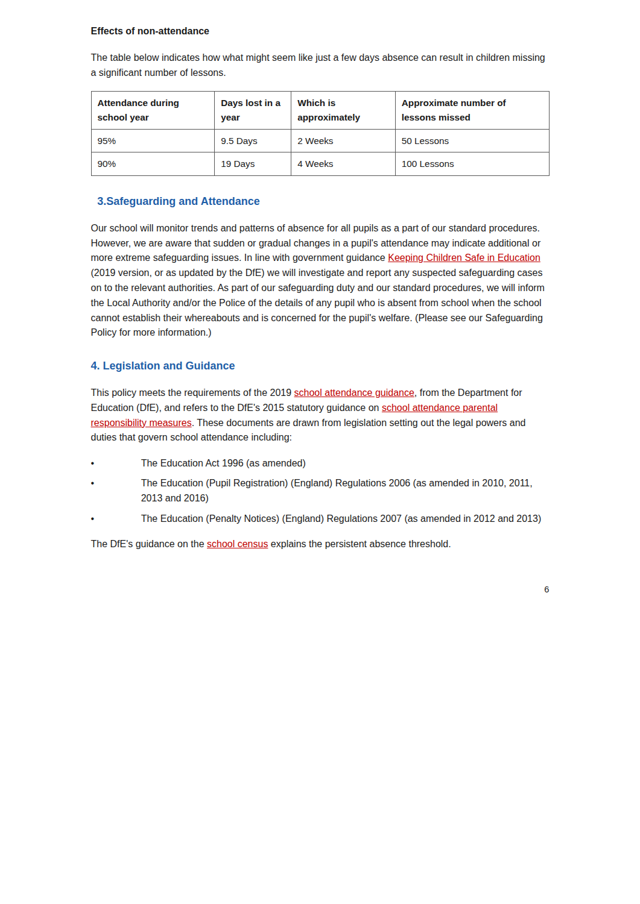Effects of non-attendance
The table below indicates how what might seem like just a few days absence can result in children missing a significant number of lessons.
| Attendance during school year | Days lost in a year | Which is approximately | Approximate number of lessons missed |
| --- | --- | --- | --- |
| 95% | 9.5 Days | 2 Weeks | 50 Lessons |
| 90% | 19 Days | 4 Weeks | 100 Lessons |
3.Safeguarding and Attendance
Our school will monitor trends and patterns of absence for all pupils as a part of our standard procedures. However, we are aware that sudden or gradual changes in a pupil's attendance may indicate additional or more extreme safeguarding issues. In line with government guidance Keeping Children Safe in Education (2019 version, or as updated by the DfE) we will investigate and report any suspected safeguarding cases on to the relevant authorities. As part of our safeguarding duty and our standard procedures, we will inform the Local Authority and/or the Police of the details of any pupil who is absent from school when the school cannot establish their whereabouts and is concerned for the pupil's welfare. (Please see our Safeguarding Policy for more information.)
4. Legislation and Guidance
This policy meets the requirements of the 2019 school attendance guidance, from the Department for Education (DfE), and refers to the DfE's 2015 statutory guidance on school attendance parental responsibility measures. These documents are drawn from legislation setting out the legal powers and duties that govern school attendance including:
The Education Act 1996 (as amended)
The Education (Pupil Registration) (England) Regulations 2006 (as amended in 2010, 2011, 2013 and 2016)
The Education (Penalty Notices) (England) Regulations 2007 (as amended in 2012 and 2013)
The DfE's guidance on the school census explains the persistent absence threshold.
6